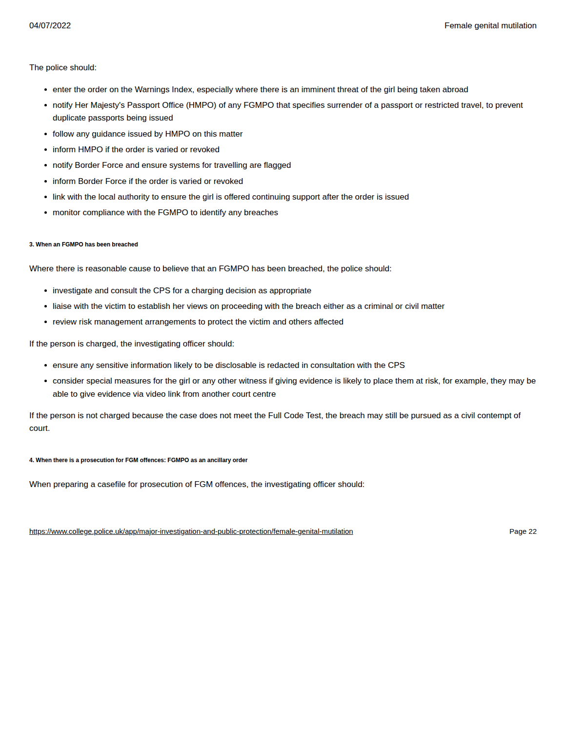04/07/2022
Female genital mutilation
The police should:
enter the order on the Warnings Index, especially where there is an imminent threat of the girl being taken abroad
notify Her Majesty's Passport Office (HMPO) of any FGMPO that specifies surrender of a passport or restricted travel, to prevent duplicate passports being issued
follow any guidance issued by HMPO on this matter
inform HMPO if the order is varied or revoked
notify Border Force and ensure systems for travelling are flagged
inform Border Force if the order is varied or revoked
link with the local authority to ensure the girl is offered continuing support after the order is issued
monitor compliance with the FGMPO to identify any breaches
3. When an FGMPO has been breached
Where there is reasonable cause to believe that an FGMPO has been breached, the police should:
investigate and consult the CPS for a charging decision as appropriate
liaise with the victim to establish her views on proceeding with the breach either as a criminal or civil matter
review risk management arrangements to protect the victim and others affected
If the person is charged, the investigating officer should:
ensure any sensitive information likely to be disclosable is redacted in consultation with the CPS
consider special measures for the girl or any other witness if giving evidence is likely to place them at risk, for example, they may be able to give evidence via video link from another court centre
If the person is not charged because the case does not meet the Full Code Test, the breach may still be pursued as a civil contempt of court.
4. When there is a prosecution for FGM offences: FGMPO as an ancillary order
When preparing a casefile for prosecution of FGM offences, the investigating officer should:
https://www.college.police.uk/app/major-investigation-and-public-protection/female-genital-mutilation
Page 22